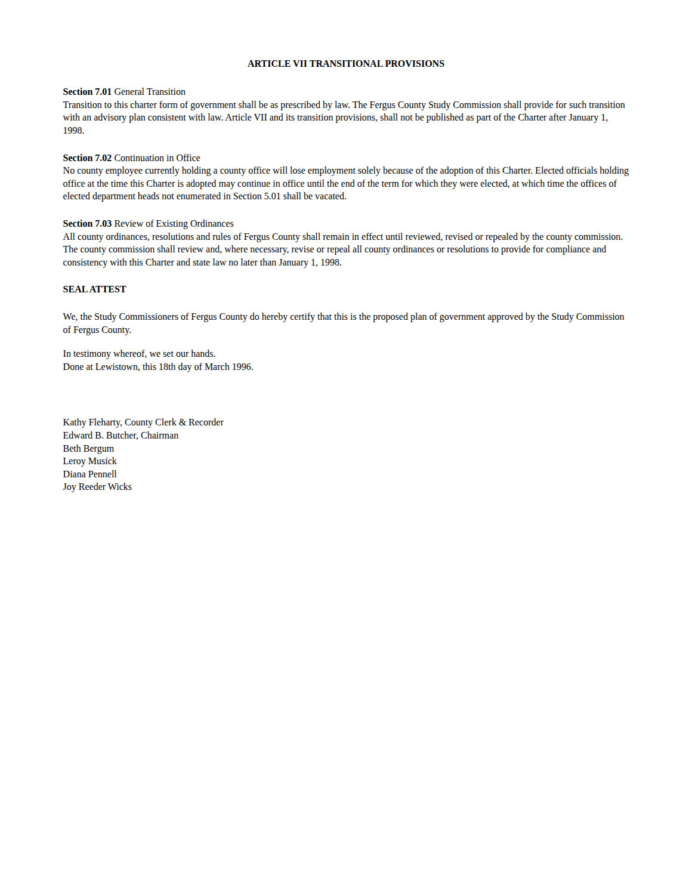ARTICLE VII TRANSITIONAL PROVISIONS
Section 7.01 General Transition
Transition to this charter form of government shall be as prescribed by law. The Fergus County Study Commission shall provide for such transition with an advisory plan consistent with law. Article VII and its transition provisions, shall not be published as part of the Charter after January 1, 1998.
Section 7.02 Continuation in Office
No county employee currently holding a county office will lose employment solely because of the adoption of this Charter. Elected officials holding office at the time this Charter is adopted may continue in office until the end of the term for which they were elected, at which time the offices of elected department heads not enumerated in Section 5.01 shall be vacated.
Section 7.03 Review of Existing Ordinances
All county ordinances, resolutions and rules of Fergus County shall remain in effect until reviewed, revised or repealed by the county commission. The county commission shall review and, where necessary, revise or repeal all county ordinances or resolutions to provide for compliance and consistency with this Charter and state law no later than January 1, 1998.
SEAL ATTEST
We, the Study Commissioners of Fergus County do hereby certify that this is the proposed plan of government approved by the Study Commission of Fergus County.
In testimony whereof, we set our hands.
Done at Lewistown, this 18th day of March 1996.
Kathy Fleharty, County Clerk & Recorder
Edward B. Butcher, Chairman
Beth Bergum
Leroy Musick
Diana Pennell
Joy Reeder Wicks